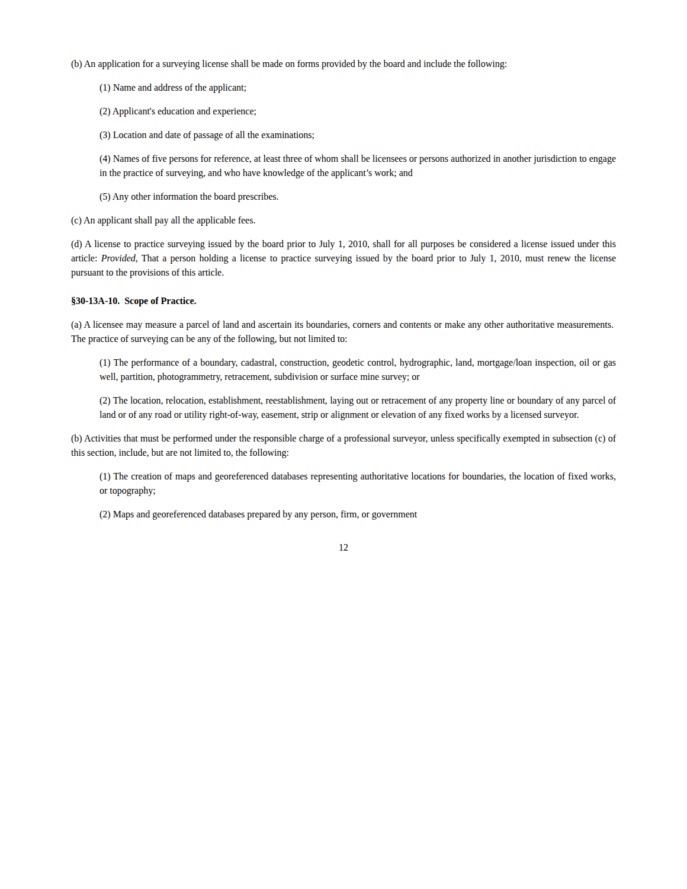(b) An application for a surveying license shall be made on forms provided by the board and include the following:
(1) Name and address of the applicant;
(2) Applicant's education and experience;
(3) Location and date of passage of all the examinations;
(4) Names of five persons for reference, at least three of whom shall be licensees or persons authorized in another jurisdiction to engage in the practice of surveying, and who have knowledge of the applicant’s work; and
(5) Any other information the board prescribes.
(c) An applicant shall pay all the applicable fees.
(d) A license to practice surveying issued by the board prior to July 1, 2010, shall for all purposes be considered a license issued under this article: Provided, That a person holding a license to practice surveying issued by the board prior to July 1, 2010, must renew the license pursuant to the provisions of this article.
§30-13A-10. Scope of Practice.
(a) A licensee may measure a parcel of land and ascertain its boundaries, corners and contents or make any other authoritative measurements. The practice of surveying can be any of the following, but not limited to:
(1) The performance of a boundary, cadastral, construction, geodetic control, hydrographic, land, mortgage/loan inspection, oil or gas well, partition, photogrammetry, retracement, subdivision or surface mine survey; or
(2) The location, relocation, establishment, reestablishment, laying out or retracement of any property line or boundary of any parcel of land or of any road or utility right-of-way, easement, strip or alignment or elevation of any fixed works by a licensed surveyor.
(b) Activities that must be performed under the responsible charge of a professional surveyor, unless specifically exempted in subsection (c) of this section, include, but are not limited to, the following:
(1) The creation of maps and georeferenced databases representing authoritative locations for boundaries, the location of fixed works, or topography;
(2) Maps and georeferenced databases prepared by any person, firm, or government
12